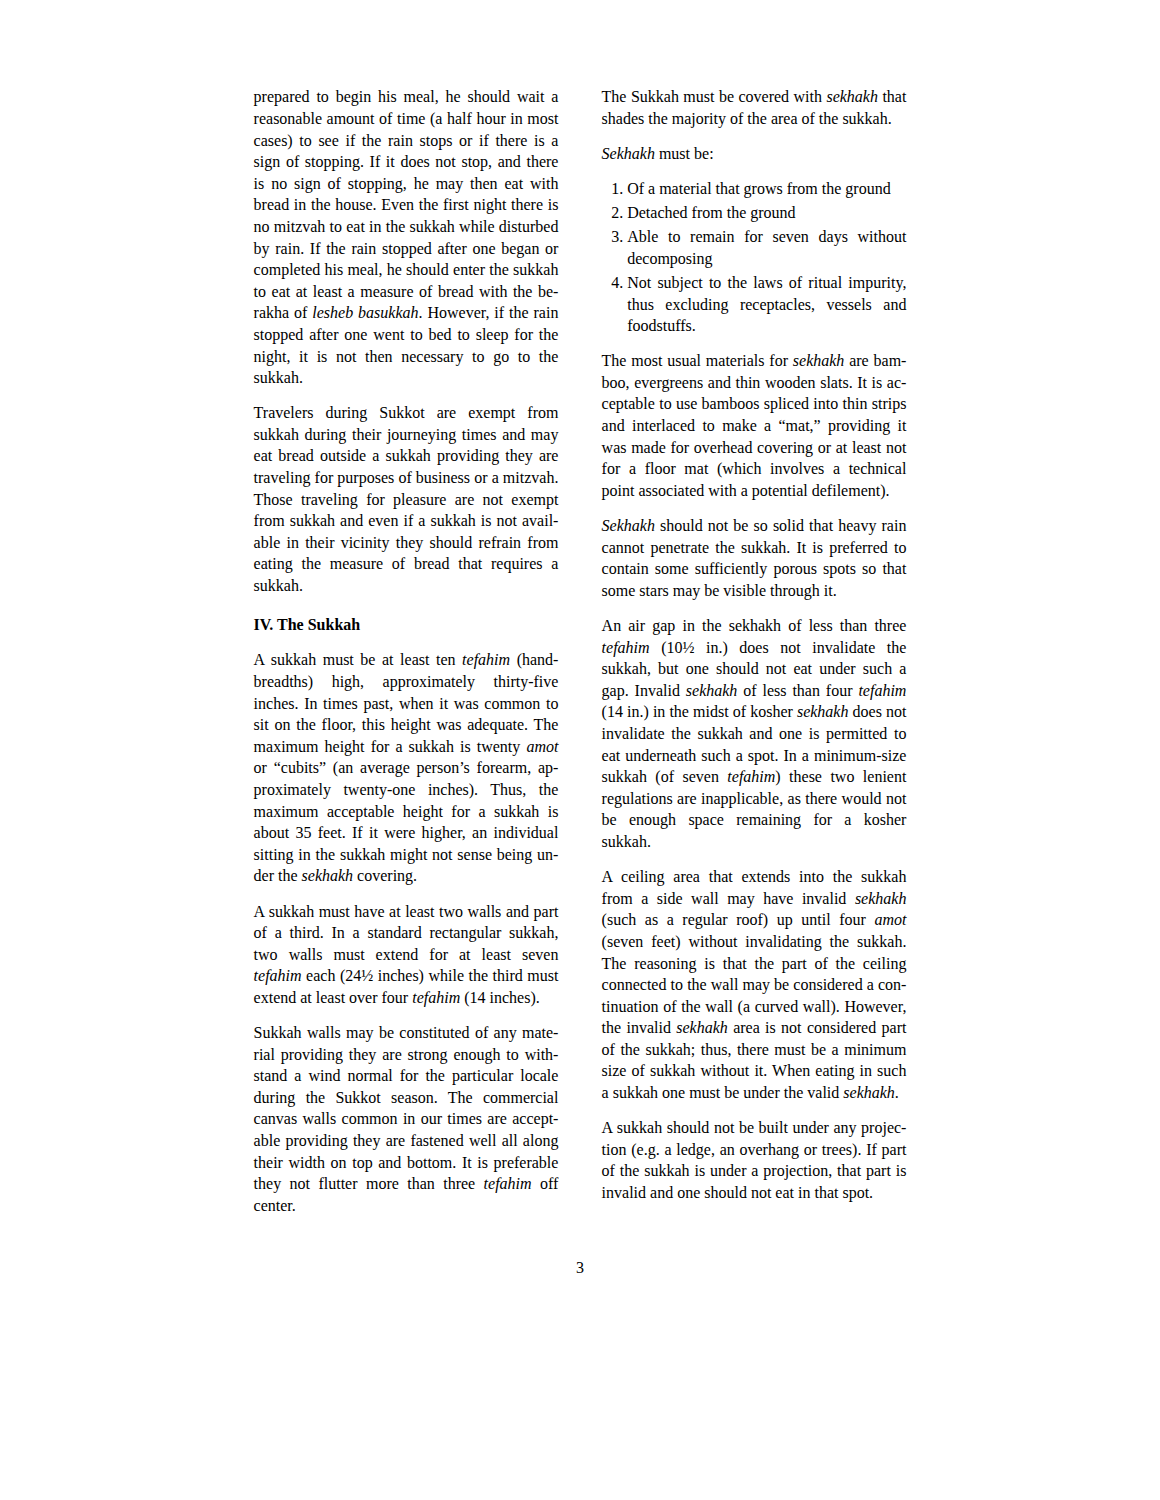prepared to begin his meal, he should wait a reasonable amount of time (a half hour in most cases) to see if the rain stops or if there is a sign of stopping. If it does not stop, and there is no sign of stopping, he may then eat with bread in the house. Even the first night there is no mitzvah to eat in the sukkah while disturbed by rain. If the rain stopped after one began or completed his meal, he should enter the sukkah to eat at least a measure of bread with the berakha of lesheb basukkah. However, if the rain stopped after one went to bed to sleep for the night, it is not then necessary to go to the sukkah.
Travelers during Sukkot are exempt from sukkah during their journeying times and may eat bread outside a sukkah providing they are traveling for purposes of business or a mitzvah. Those traveling for pleasure are not exempt from sukkah and even if a sukkah is not available in their vicinity they should refrain from eating the measure of bread that requires a sukkah.
IV. The Sukkah
A sukkah must be at least ten tefahim (handbreadths) high, approximately thirty-five inches. In times past, when it was common to sit on the floor, this height was adequate. The maximum height for a sukkah is twenty amot or “cubits” (an average person’s forearm, approximately twenty-one inches). Thus, the maximum acceptable height for a sukkah is about 35 feet. If it were higher, an individual sitting in the sukkah might not sense being under the sekhakh covering.
A sukkah must have at least two walls and part of a third. In a standard rectangular sukkah, two walls must extend for at least seven tefahim each (24½ inches) while the third must extend at least over four tefahim (14 inches).
Sukkah walls may be constituted of any material providing they are strong enough to withstand a wind normal for the particular locale during the Sukkot season. The commercial canvas walls common in our times are acceptable providing they are fastened well all along their width on top and bottom. It is preferable they not flutter more than three tefahim off center.
The Sukkah must be covered with sekhakh that shades the majority of the area of the sukkah.
Sekhakh must be:
Of a material that grows from the ground
Detached from the ground
Able to remain for seven days without decomposing
Not subject to the laws of ritual impurity, thus excluding receptacles, vessels and foodstuffs.
The most usual materials for sekhakh are bamboo, evergreens and thin wooden slats. It is acceptable to use bamboos spliced into thin strips and interlaced to make a “mat,” providing it was made for overhead covering or at least not for a floor mat (which involves a technical point associated with a potential defilement).
Sekhakh should not be so solid that heavy rain cannot penetrate the sukkah. It is preferred to contain some sufficiently porous spots so that some stars may be visible through it.
An air gap in the sekhakh of less than three tefahim (10½ in.) does not invalidate the sukkah, but one should not eat under such a gap. Invalid sekhakh of less than four tefahim (14 in.) in the midst of kosher sekhakh does not invalidate the sukkah and one is permitted to eat underneath such a spot. In a minimum-size sukkah (of seven tefahim) these two lenient regulations are inapplicable, as there would not be enough space remaining for a kosher sukkah.
A ceiling area that extends into the sukkah from a side wall may have invalid sekhakh (such as a regular roof) up until four amot (seven feet) without invalidating the sukkah. The reasoning is that the part of the ceiling connected to the wall may be considered a continuation of the wall (a curved wall). However, the invalid sekhakh area is not considered part of the sukkah; thus, there must be a minimum size of sukkah without it. When eating in such a sukkah one must be under the valid sekhakh.
A sukkah should not be built under any projection (e.g. a ledge, an overhang or trees). If part of the sukkah is under a projection, that part is invalid and one should not eat in that spot.
3